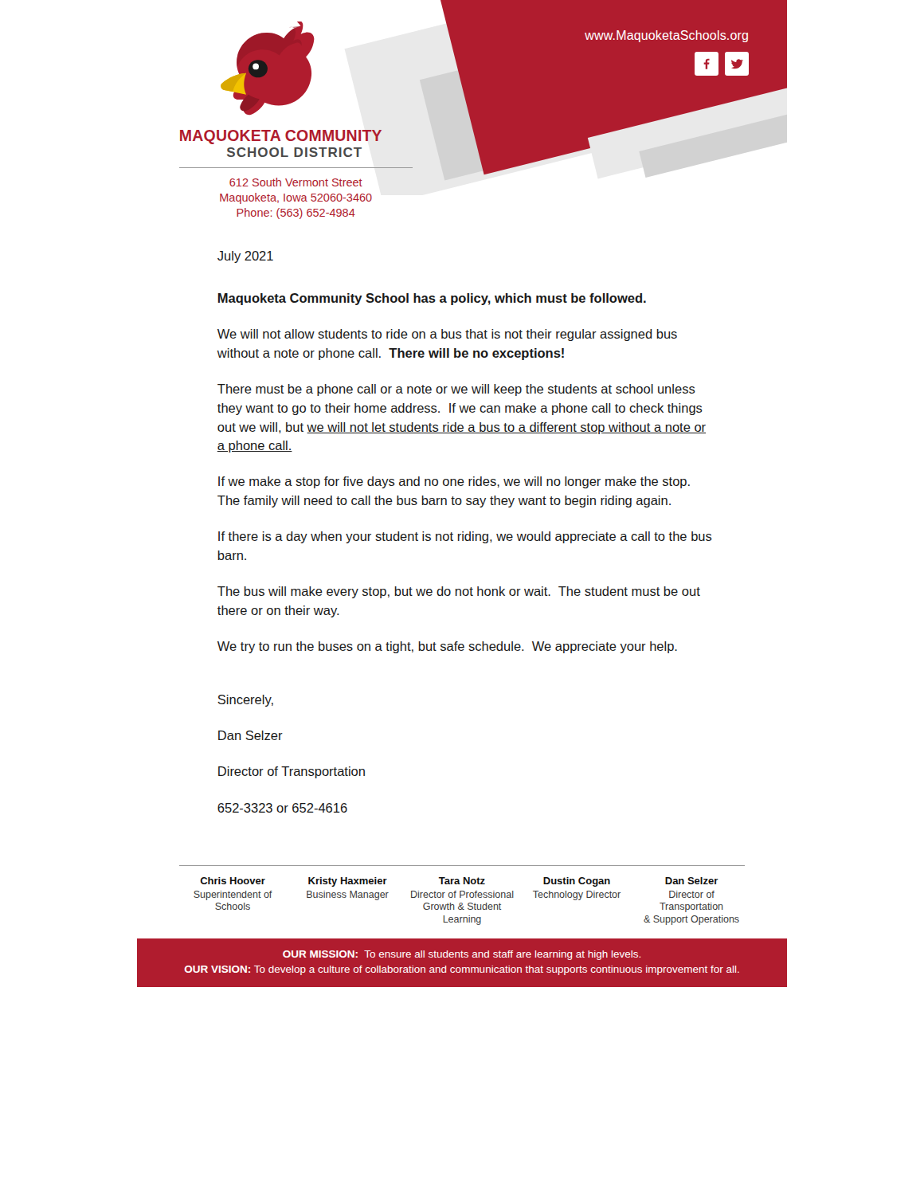Maquoketa Community School District
612 South Vermont Street
Maquoketa, Iowa 52060-3460
Phone: (563) 652-4984
www.MaquoketaSchools.org
July 2021
Maquoketa Community School has a policy, which must be followed.
We will not allow students to ride on a bus that is not their regular assigned bus without a note or phone call. There will be no exceptions!
There must be a phone call or a note or we will keep the students at school unless they want to go to their home address. If we can make a phone call to check things out we will, but we will not let students ride a bus to a different stop without a note or a phone call.
If we make a stop for five days and no one rides, we will no longer make the stop. The family will need to call the bus barn to say they want to begin riding again.
If there is a day when your student is not riding, we would appreciate a call to the bus barn.
The bus will make every stop, but we do not honk or wait. The student must be out there or on their way.
We try to run the buses on a tight, but safe schedule. We appreciate your help.
Sincerely,
Dan Selzer
Director of Transportation
652-3323 or 652-4616
Chris Hoover Superintendent of
Schools
Kristy Haxmeier Business Manager
Tara Notz Director of Professional
Growth & Student Learning
Dustin Cogan Technology Director
Dan Selzer Director of Transportation
& Support Operations
OUR MISSION: To ensure all students and staff are learning at high levels.
OUR VISION: To develop a culture of collaboration and communication that supports continuous improvement for all.